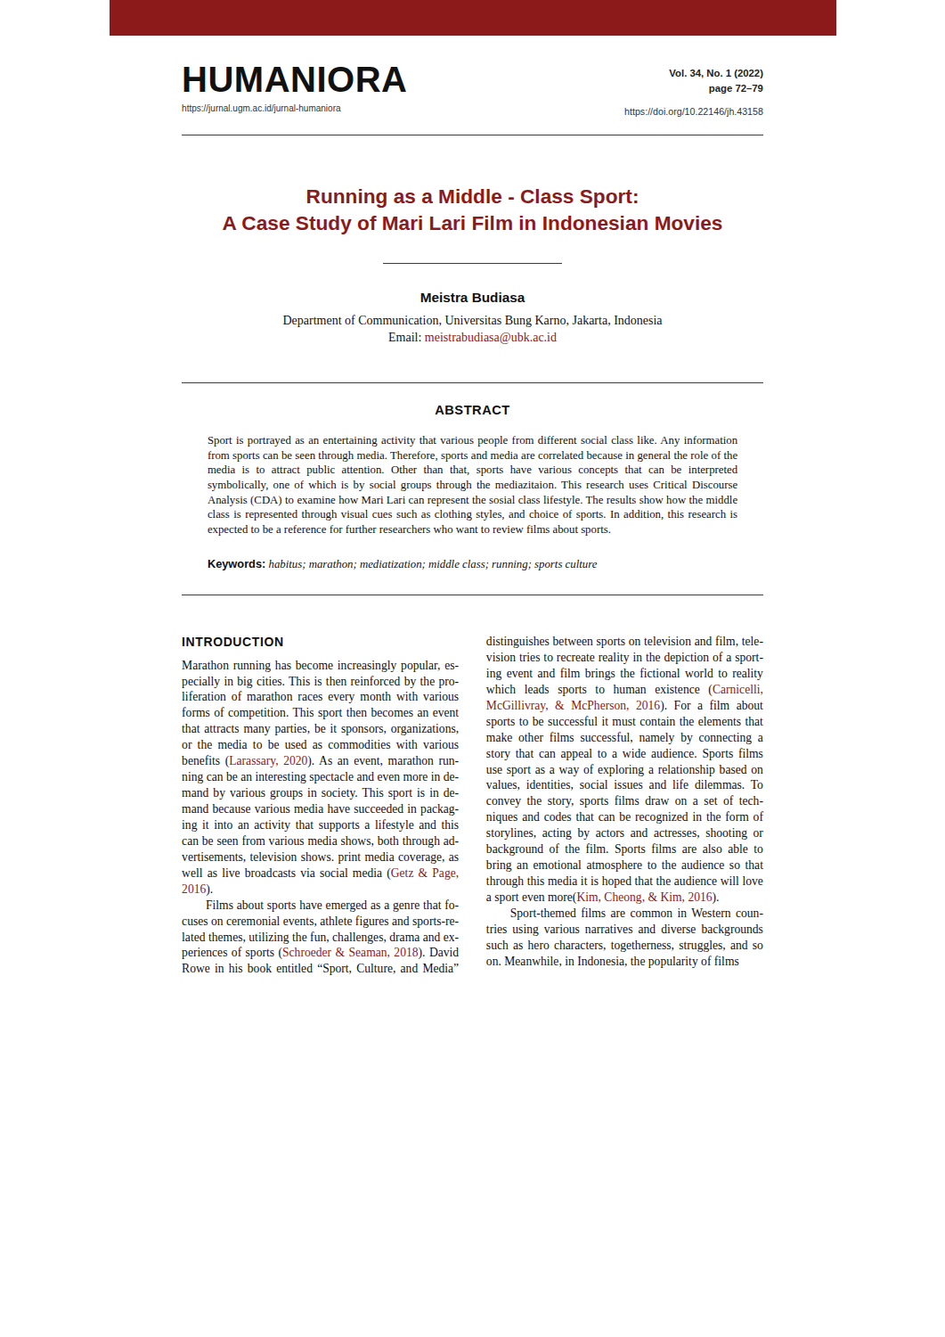HUMANIORA
https://jurnal.ugm.ac.id/jurnal-humaniora
Vol. 34, No. 1 (2022)
page 72–79
https://doi.org/10.22146/jh.43158
Running as a Middle - Class Sport:
A Case Study of Mari Lari Film in Indonesian Movies
Meistra Budiasa
Department of Communication, Universitas Bung Karno, Jakarta, Indonesia
Email: meistrabudiasa@ubk.ac.id
ABSTRACT
Sport is portrayed as an entertaining activity that various people from different social class like. Any information from sports can be seen through media. Therefore, sports and media are correlated because in general the role of the media is to attract public attention. Other than that, sports have various concepts that can be interpreted symbolically, one of which is by social groups through the mediazitaion. This research uses Critical Discourse Analysis (CDA) to examine how Mari Lari can represent the sosial class lifestyle. The results show how the middle class is represented through visual cues such as clothing styles, and choice of sports. In addition, this research is expected to be a reference for further researchers who want to review films about sports.
Keywords: habitus; marathon; mediatization; middle class; running; sports culture
INTRODUCTION
Marathon running has become increasingly popular, especially in big cities. This is then reinforced by the proliferation of marathon races every month with various forms of competition. This sport then becomes an event that attracts many parties, be it sponsors, organizations, or the media to be used as commodities with various benefits (Larassary, 2020). As an event, marathon running can be an interesting spectacle and even more in demand by various groups in society. This sport is in demand because various media have succeeded in packaging it into an activity that supports a lifestyle and this can be seen from various media shows, both through advertisements, television shows. print media coverage, as well as live broadcasts via social media (Getz & Page, 2016).
Films about sports have emerged as a genre that focuses on ceremonial events, athlete figures and sports-related themes, utilizing the fun, challenges, drama and experiences of sports (Schroeder & Seaman, 2018). David Rowe in his book entitled “Sport, Culture, and Media” distinguishes between sports on television and film, television tries to recreate reality in the depiction of a sporting event and film brings the fictional world to reality which leads sports to human existence (Carnicelli, McGillivray, & McPherson, 2016). For a film about sports to be successful it must contain the elements that make other films successful, namely by connecting a story that can appeal to a wide audience. Sports films use sport as a way of exploring a relationship based on values, identities, social issues and life dilemmas. To convey the story, sports films draw on a set of techniques and codes that can be recognized in the form of storylines, acting by actors and actresses, shooting or background of the film. Sports films are also able to bring an emotional atmosphere to the audience so that through this media it is hoped that the audience will love a sport even more(Kim, Cheong, & Kim, 2016).
Sport-themed films are common in Western countries using various narratives and diverse backgrounds such as hero characters, togetherness, struggles, and so on. Meanwhile, in Indonesia, the popularity of films